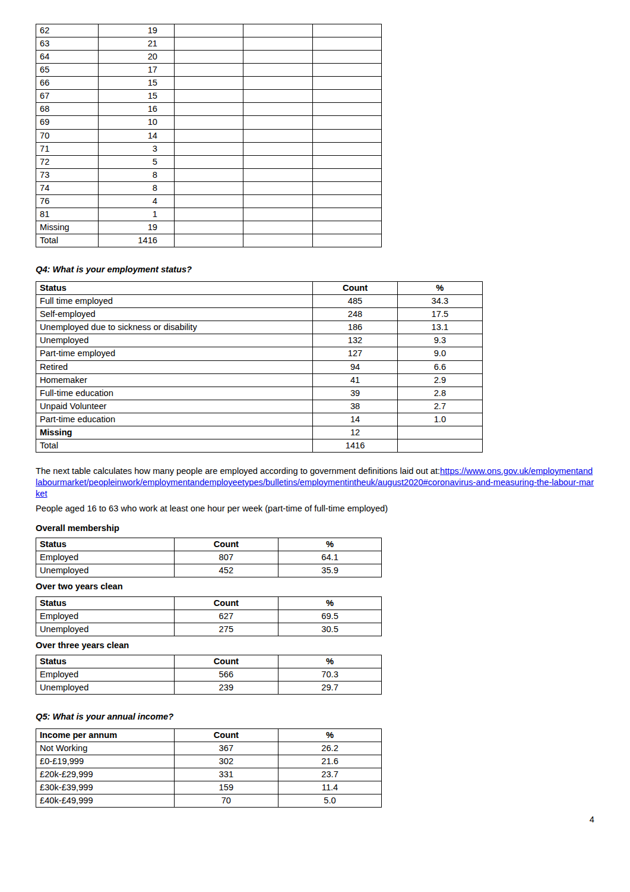| 62 | 19 | | | |
| 63 | 21 | | | |
| 64 | 20 | | | |
| 65 | 17 | | | |
| 66 | 15 | | | |
| 67 | 15 | | | |
| 68 | 16 | | | |
| 69 | 10 | | | |
| 70 | 14 | | | |
| 71 | 3 | | | |
| 72 | 5 | | | |
| 73 | 8 | | | |
| 74 | 8 | | | |
| 76 | 4 | | | |
| 81 | 1 | | | |
| Missing | 19 | | | |
| Total | 1416 | | | |
Q4: What is your employment status?
| Status | Count | % |
| --- | --- | --- |
| Full time employed | 485 | 34.3 |
| Self-employed | 248 | 17.5 |
| Unemployed due to sickness or disability | 186 | 13.1 |
| Unemployed | 132 | 9.3 |
| Part-time employed | 127 | 9.0 |
| Retired | 94 | 6.6 |
| Homemaker | 41 | 2.9 |
| Full-time education | 39 | 2.8 |
| Unpaid Volunteer | 38 | 2.7 |
| Part-time education | 14 | 1.0 |
| Missing | 12 | |
| Total | 1416 | |
The next table calculates how many people are employed according to government definitions laid out at:https://www.ons.gov.uk/employmentandlabourmarket/peopleinwork/employmentandemployeetypes/bulletins/employmentintheuk/august2020#coronavirus-and-measuring-the-labour-market
People aged 16 to 63 who work at least one hour per week (part-time of full-time employed)
Overall membership
| Status | Count | % |
| --- | --- | --- |
| Employed | 807 | 64.1 |
| Unemployed | 452 | 35.9 |
Over two years clean
| Status | Count | % |
| --- | --- | --- |
| Employed | 627 | 69.5 |
| Unemployed | 275 | 30.5 |
Over three years clean
| Status | Count | % |
| --- | --- | --- |
| Employed | 566 | 70.3 |
| Unemployed | 239 | 29.7 |
Q5: What is your annual income?
| Income per annum | Count | % |
| --- | --- | --- |
| Not Working | 367 | 26.2 |
| £0-£19,999 | 302 | 21.6 |
| £20k-£29,999 | 331 | 23.7 |
| £30k-£39,999 | 159 | 11.4 |
| £40k-£49,999 | 70 | 5.0 |
4